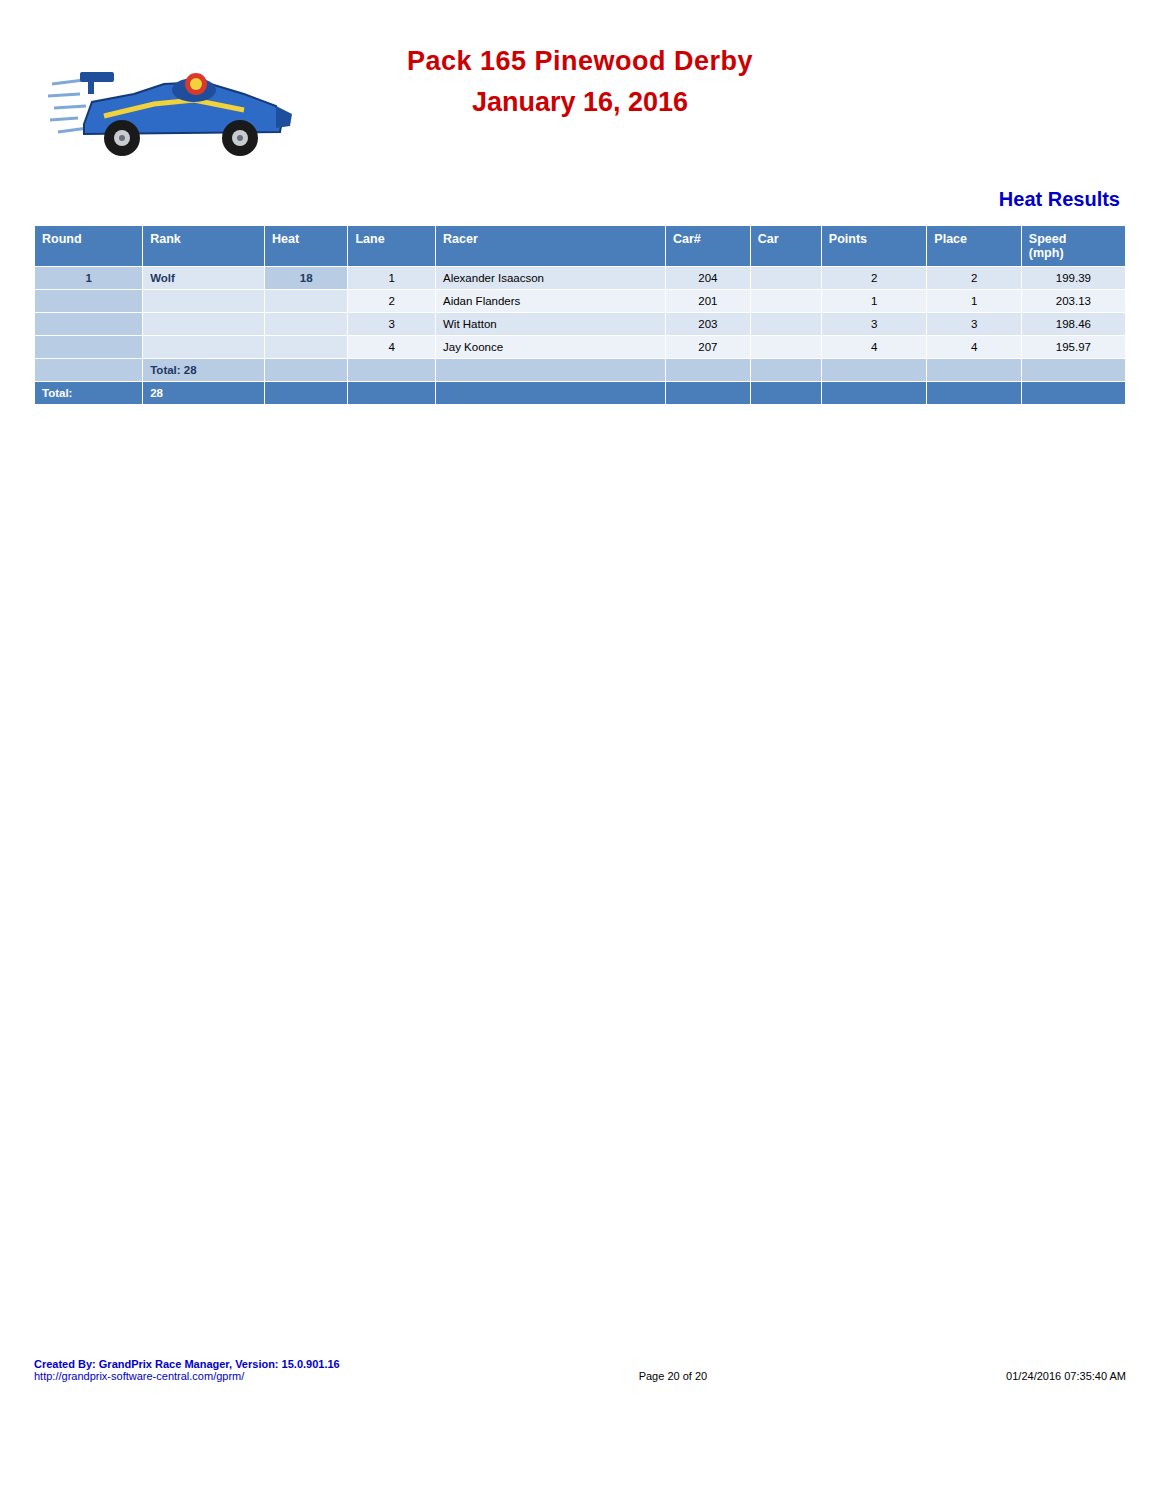Pack 165 Pinewood Derby
January 16, 2016
Heat Results
| Round | Rank | Heat | Lane | Racer | Car# | Car | Points | Place | Speed (mph) |
| --- | --- | --- | --- | --- | --- | --- | --- | --- | --- |
| 1 | Wolf | 18 | 1 | Alexander Isaacson | 204 | | 2 | 2 | 199.39 |
| | | | 2 | Aidan Flanders | 201 | | 1 | 1 | 203.13 |
| | | | 3 | Wit Hatton | 203 | | 3 | 3 | 198.46 |
| | | | 4 | Jay Koonce | 207 | | 4 | 4 | 195.97 |
| | Total: 28 | | | | | | | | |
| Total: | 28 | | | | | | | | |
Created By: GrandPrix Race Manager, Version: 15.0.901.16
http://grandprix-software-central.com/gprm/
Page 20 of 20
01/24/2016 07:35:40 AM